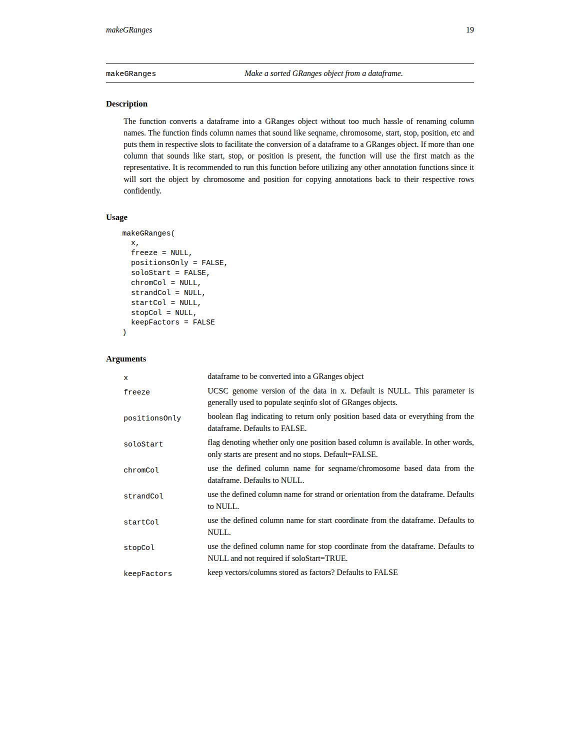makeGRanges 19
makeGRanges Make a sorted GRanges object from a dataframe.
Description
The function converts a dataframe into a GRanges object without too much hassle of renaming column names. The function finds column names that sound like seqname, chromosome, start, stop, position, etc and puts them in respective slots to facilitate the conversion of a dataframe to a GRanges object. If more than one column that sounds like start, stop, or position is present, the function will use the first match as the representative. It is recommended to run this function before utilizing any other annotation functions since it will sort the object by chromosome and position for copying annotations back to their respective rows confidently.
Usage
makeGRanges(
  x,
  freeze = NULL,
  positionsOnly = FALSE,
  soloStart = FALSE,
  chromCol = NULL,
  strandCol = NULL,
  startCol = NULL,
  stopCol = NULL,
  keepFactors = FALSE
)
Arguments
x
dataframe to be converted into a GRanges object
freeze
UCSC genome version of the data in x. Default is NULL. This parameter is generally used to populate seqinfo slot of GRanges objects.
positionsOnly
boolean flag indicating to return only position based data or everything from the dataframe. Defaults to FALSE.
soloStart
flag denoting whether only one position based column is available. In other words, only starts are present and no stops. Default=FALSE.
chromCol
use the defined column name for seqname/chromosome based data from the dataframe. Defaults to NULL.
strandCol
use the defined column name for strand or orientation from the dataframe. Defaults to NULL.
startCol
use the defined column name for start coordinate from the dataframe. Defaults to NULL.
stopCol
use the defined column name for stop coordinate from the dataframe. Defaults to NULL and not required if soloStart=TRUE.
keepFactors
keep vectors/columns stored as factors? Defaults to FALSE